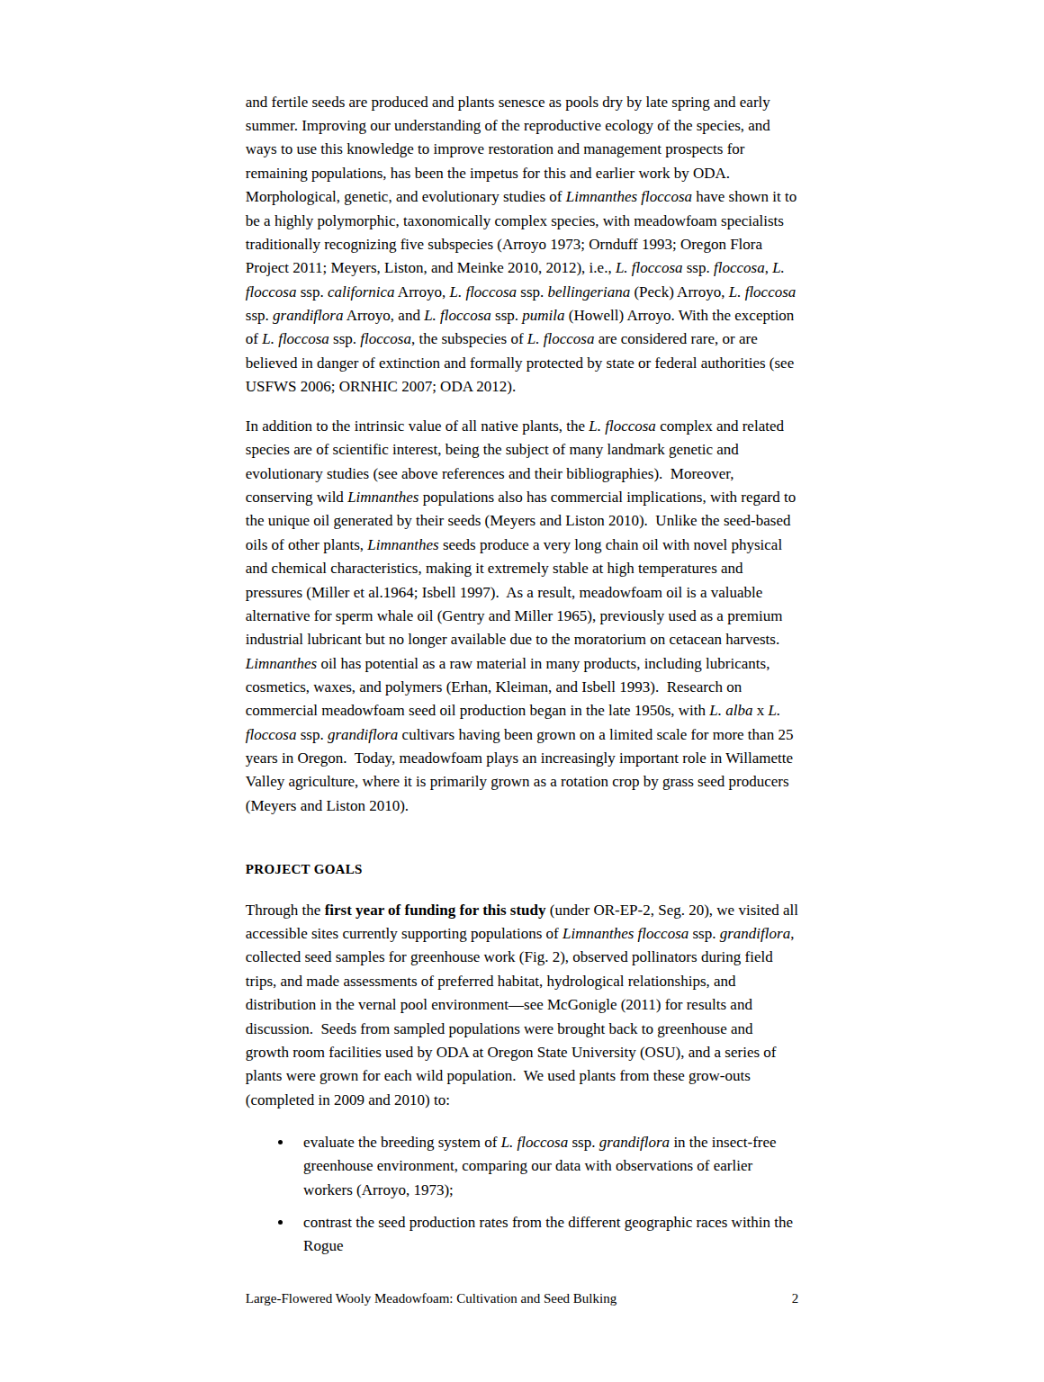and fertile seeds are produced and plants senesce as pools dry by late spring and early summer. Improving our understanding of the reproductive ecology of the species, and ways to use this knowledge to improve restoration and management prospects for remaining populations, has been the impetus for this and earlier work by ODA. Morphological, genetic, and evolutionary studies of Limnanthes floccosa have shown it to be a highly polymorphic, taxonomically complex species, with meadowfoam specialists traditionally recognizing five subspecies (Arroyo 1973; Ornduff 1993; Oregon Flora Project 2011; Meyers, Liston, and Meinke 2010, 2012), i.e., L. floccosa ssp. floccosa, L. floccosa ssp. californica Arroyo, L. floccosa ssp. bellingeriana (Peck) Arroyo, L. floccosa ssp. grandiflora Arroyo, and L. floccosa ssp. pumila (Howell) Arroyo. With the exception of L. floccosa ssp. floccosa, the subspecies of L. floccosa are considered rare, or are believed in danger of extinction and formally protected by state or federal authorities (see USFWS 2006; ORNHIC 2007; ODA 2012).
In addition to the intrinsic value of all native plants, the L. floccosa complex and related species are of scientific interest, being the subject of many landmark genetic and evolutionary studies (see above references and their bibliographies). Moreover, conserving wild Limnanthes populations also has commercial implications, with regard to the unique oil generated by their seeds (Meyers and Liston 2010). Unlike the seed-based oils of other plants, Limnanthes seeds produce a very long chain oil with novel physical and chemical characteristics, making it extremely stable at high temperatures and pressures (Miller et al.1964; Isbell 1997). As a result, meadowfoam oil is a valuable alternative for sperm whale oil (Gentry and Miller 1965), previously used as a premium industrial lubricant but no longer available due to the moratorium on cetacean harvests. Limnanthes oil has potential as a raw material in many products, including lubricants, cosmetics, waxes, and polymers (Erhan, Kleiman, and Isbell 1993). Research on commercial meadowfoam seed oil production began in the late 1950s, with L. alba x L. floccosa ssp. grandiflora cultivars having been grown on a limited scale for more than 25 years in Oregon. Today, meadowfoam plays an increasingly important role in Willamette Valley agriculture, where it is primarily grown as a rotation crop by grass seed producers (Meyers and Liston 2010).
PROJECT GOALS
Through the first year of funding for this study (under OR-EP-2, Seg. 20), we visited all accessible sites currently supporting populations of Limnanthes floccosa ssp. grandiflora, collected seed samples for greenhouse work (Fig. 2), observed pollinators during field trips, and made assessments of preferred habitat, hydrological relationships, and distribution in the vernal pool environment—see McGonigle (2011) for results and discussion. Seeds from sampled populations were brought back to greenhouse and growth room facilities used by ODA at Oregon State University (OSU), and a series of plants were grown for each wild population. We used plants from these grow-outs (completed in 2009 and 2010) to:
evaluate the breeding system of L. floccosa ssp. grandiflora in the insect-free greenhouse environment, comparing our data with observations of earlier workers (Arroyo, 1973);
contrast the seed production rates from the different geographic races within the Rogue
Large-Flowered Wooly Meadowfoam: Cultivation and Seed Bulking 2